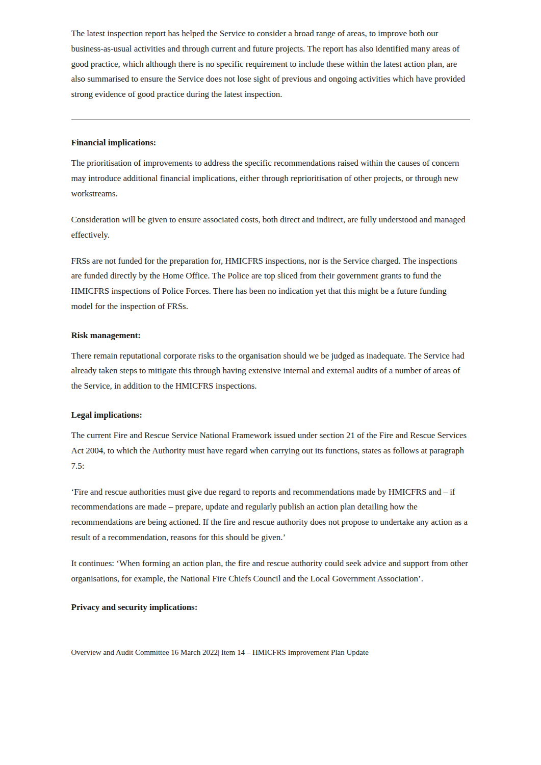The latest inspection report has helped the Service to consider a broad range of areas, to improve both our business-as-usual activities and through current and future projects. The report has also identified many areas of good practice, which although there is no specific requirement to include these within the latest action plan, are also summarised to ensure the Service does not lose sight of previous and ongoing activities which have provided strong evidence of good practice during the latest inspection.
Financial implications:
The prioritisation of improvements to address the specific recommendations raised within the causes of concern may introduce additional financial implications, either through reprioritisation of other projects, or through new workstreams.
Consideration will be given to ensure associated costs, both direct and indirect, are fully understood and managed effectively.
FRSs are not funded for the preparation for, HMICFRS inspections, nor is the Service charged. The inspections are funded directly by the Home Office. The Police are top sliced from their government grants to fund the HMICFRS inspections of Police Forces. There has been no indication yet that this might be a future funding model for the inspection of FRSs.
Risk management:
There remain reputational corporate risks to the organisation should we be judged as inadequate. The Service had already taken steps to mitigate this through having extensive internal and external audits of a number of areas of the Service, in addition to the HMICFRS inspections.
Legal implications:
The current Fire and Rescue Service National Framework issued under section 21 of the Fire and Rescue Services Act 2004, to which the Authority must have regard when carrying out its functions, states as follows at paragraph 7.5:
‘Fire and rescue authorities must give due regard to reports and recommendations made by HMICFRS and – if recommendations are made – prepare, update and regularly publish an action plan detailing how the recommendations are being actioned. If the fire and rescue authority does not propose to undertake any action as a result of a recommendation, reasons for this should be given.’
It continues: ‘When forming an action plan, the fire and rescue authority could seek advice and support from other organisations, for example, the National Fire Chiefs Council and the Local Government Association’.
Privacy and security implications:
Overview and Audit Committee 16 March 2022| Item 14 – HMICFRS Improvement Plan Update